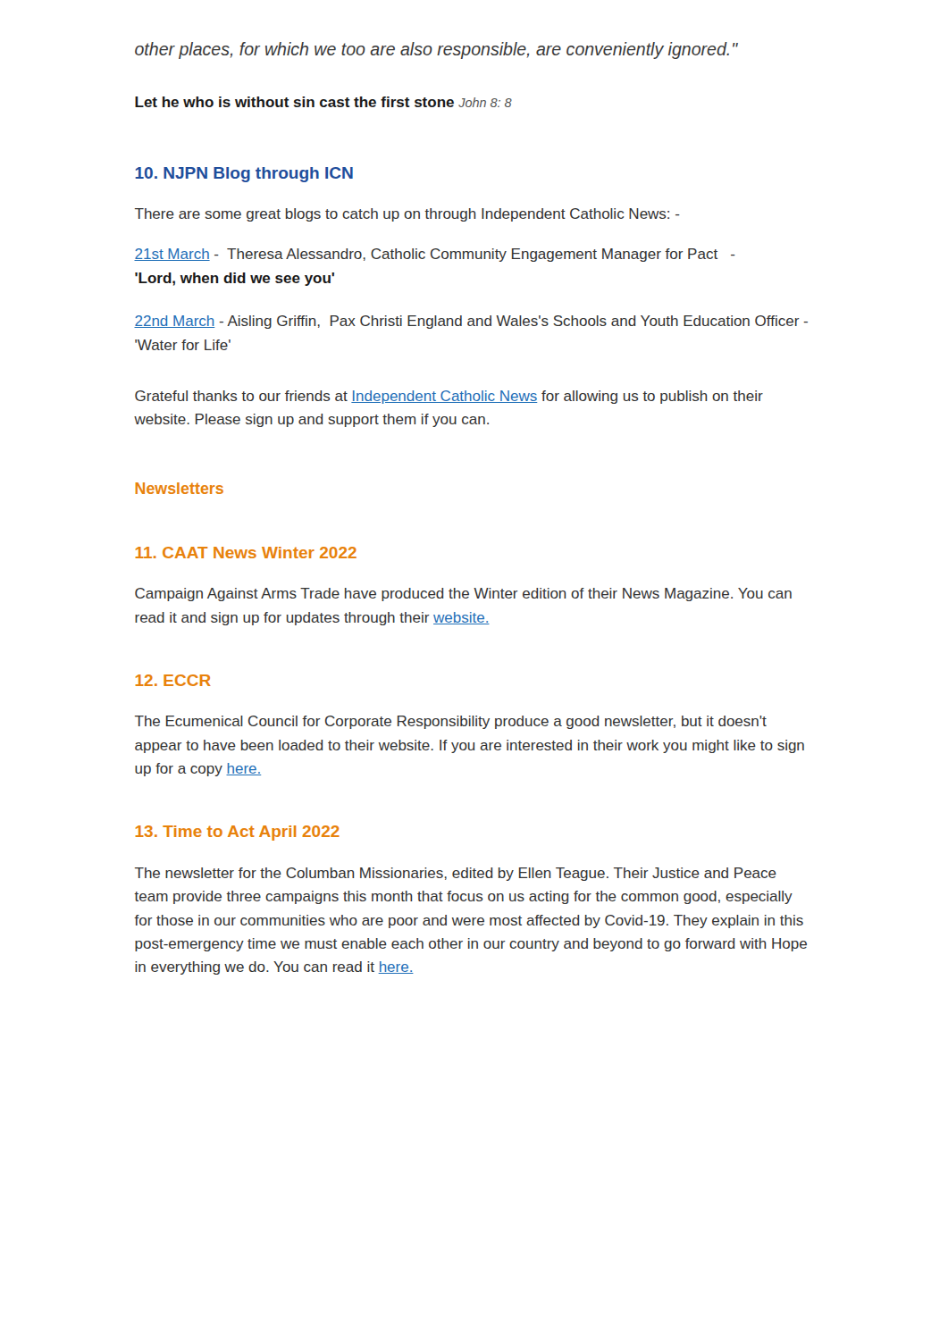other places, for which we too are also responsible, are conveniently ignored."
Let he who is without sin cast the first stone John 8: 8
10. NJPN Blog through ICN
There are some great blogs to catch up on through Independent Catholic News: -
21st March - Theresa Alessandro, Catholic Community Engagement Manager for Pact -
'Lord, when did we see you'
22nd March - Aisling Griffin, Pax Christi England and Wales's Schools and Youth Education Officer - 'Water for Life'
Grateful thanks to our friends at Independent Catholic News for allowing us to publish on their website. Please sign up and support them if you can.
Newsletters
11. CAAT News Winter 2022
Campaign Against Arms Trade have produced the Winter edition of their News Magazine. You can read it and sign up for updates through their website.
12. ECCR
The Ecumenical Council for Corporate Responsibility produce a good newsletter, but it doesn't appear to have been loaded to their website. If you are interested in their work you might like to sign up for a copy here.
13. Time to Act April 2022
The newsletter for the Columban Missionaries, edited by Ellen Teague. Their Justice and Peace team provide three campaigns this month that focus on us acting for the common good, especially for those in our communities who are poor and were most affected by Covid-19. They explain in this post-emergency time we must enable each other in our country and beyond to go forward with Hope in everything we do. You can read it here.